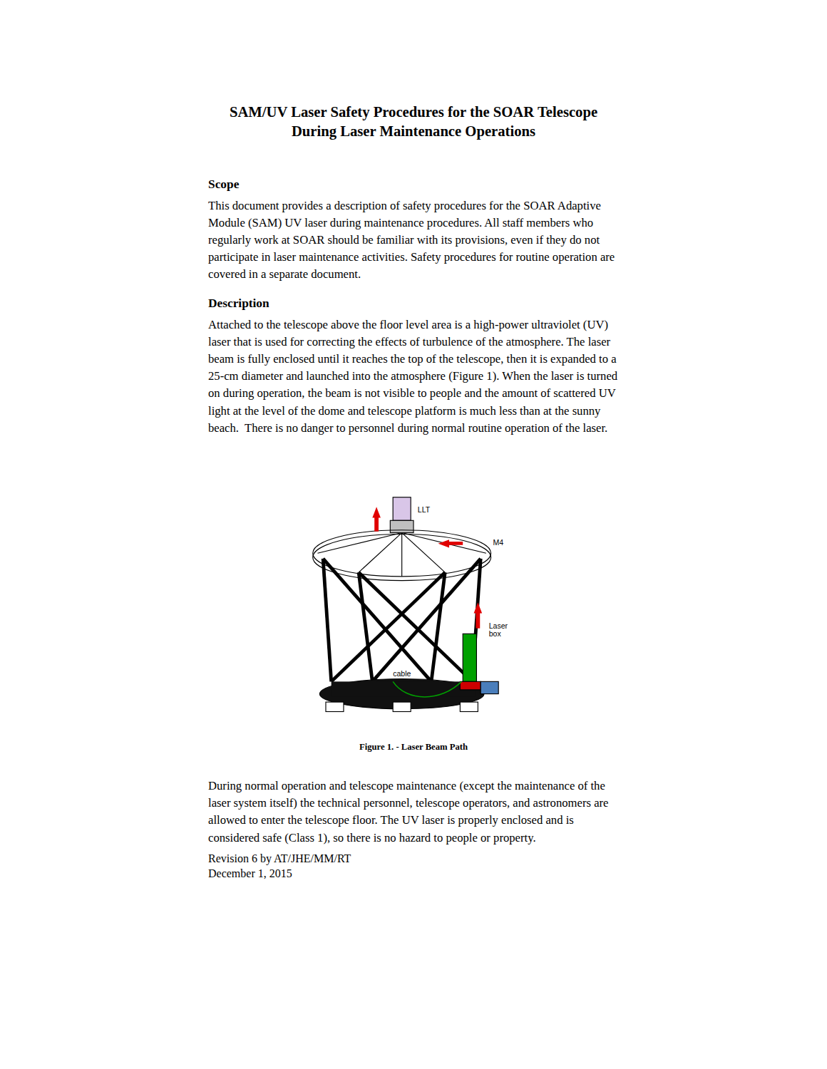SAM/UV Laser Safety Procedures for the SOAR Telescope
During Laser Maintenance Operations
Scope
This document provides a description of safety procedures for the SOAR Adaptive Module (SAM) UV laser during maintenance procedures. All staff members who regularly work at SOAR should be familiar with its provisions, even if they do not participate in laser maintenance activities. Safety procedures for routine operation are covered in a separate document.
Description
Attached to the telescope above the floor level area is a high-power ultraviolet (UV) laser that is used for correcting the effects of turbulence of the atmosphere. The laser beam is fully enclosed until it reaches the top of the telescope, then it is expanded to a 25-cm diameter and launched into the atmosphere (Figure 1). When the laser is turned on during operation, the beam is not visible to people and the amount of scattered UV light at the level of the dome and telescope platform is much less than at the sunny beach. There is no danger to personnel during normal routine operation of the laser.
Figure 1. - Laser Beam Path
During normal operation and telescope maintenance (except the maintenance of the laser system itself) the technical personnel, telescope operators, and astronomers are allowed to enter the telescope floor. The UV laser is properly enclosed and is considered safe (Class 1), so there is no hazard to people or property.
Revision 6 by AT/JHE/MM/RT
December 1, 2015